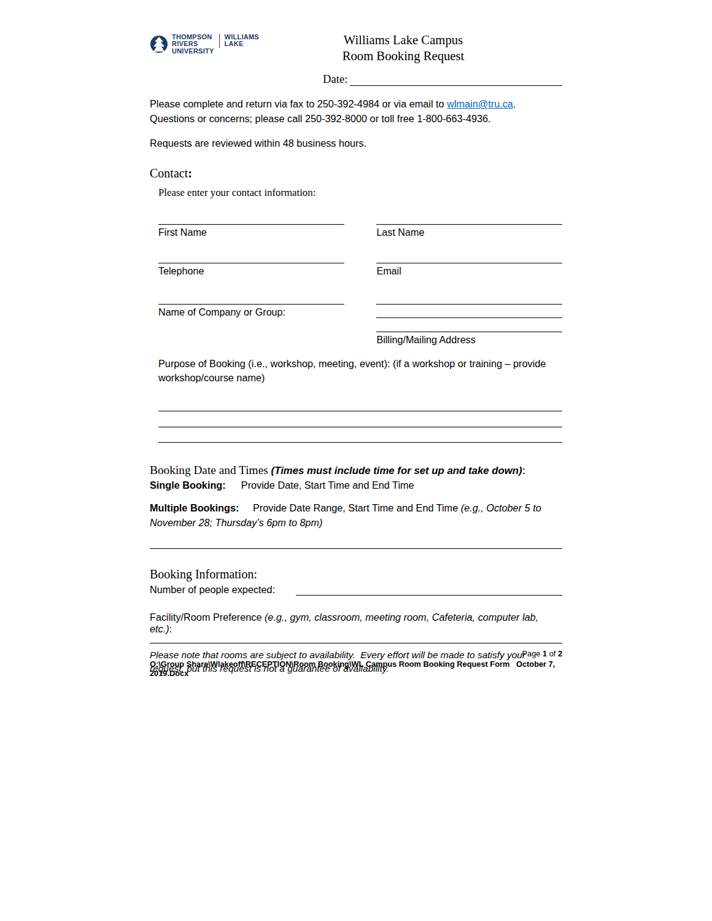THOMPSON
RIVERS
UNIVERSITY
WILLIAMS
LAKE
Williams Lake Campus
Room Booking Request
Date:
Please complete and return via fax to 250-392-4984 or via email to wlmain@tru.ca. Questions or concerns; please call 250-392-8000 or toll free 1-800-663-4936.
Requests are reviewed within 48 business hours.
Contact:
Please enter your contact information:
First Name
Last Name
Telephone
Email
Name of Company or Group:
Billing/Mailing Address
Purpose of Booking (i.e., workshop, meeting, event): (if a workshop or training – provide workshop/course name)
Booking Date and Times (Times must include time for set up and take down):
Single Booking: Provide Date, Start Time and End Time
Multiple Bookings: Provide Date Range, Start Time and End Time (e.g., October 5 to November 28; Thursday’s 6pm to 8pm)
Booking Information:
Number of people expected:
Facility/Room Preference (e.g., gym, classroom, meeting room, Cafeteria, computer lab, etc.):
Please note that rooms are subject to availability. Every effort will be made to satisfy your request, but this request is not a guarantee of availability.
Page 1 of 2
O:\Group Share\Wlakeoff\RECEPTION\Room Booking\WL Campus Room Booking Request Form October 7, 2019.Docx